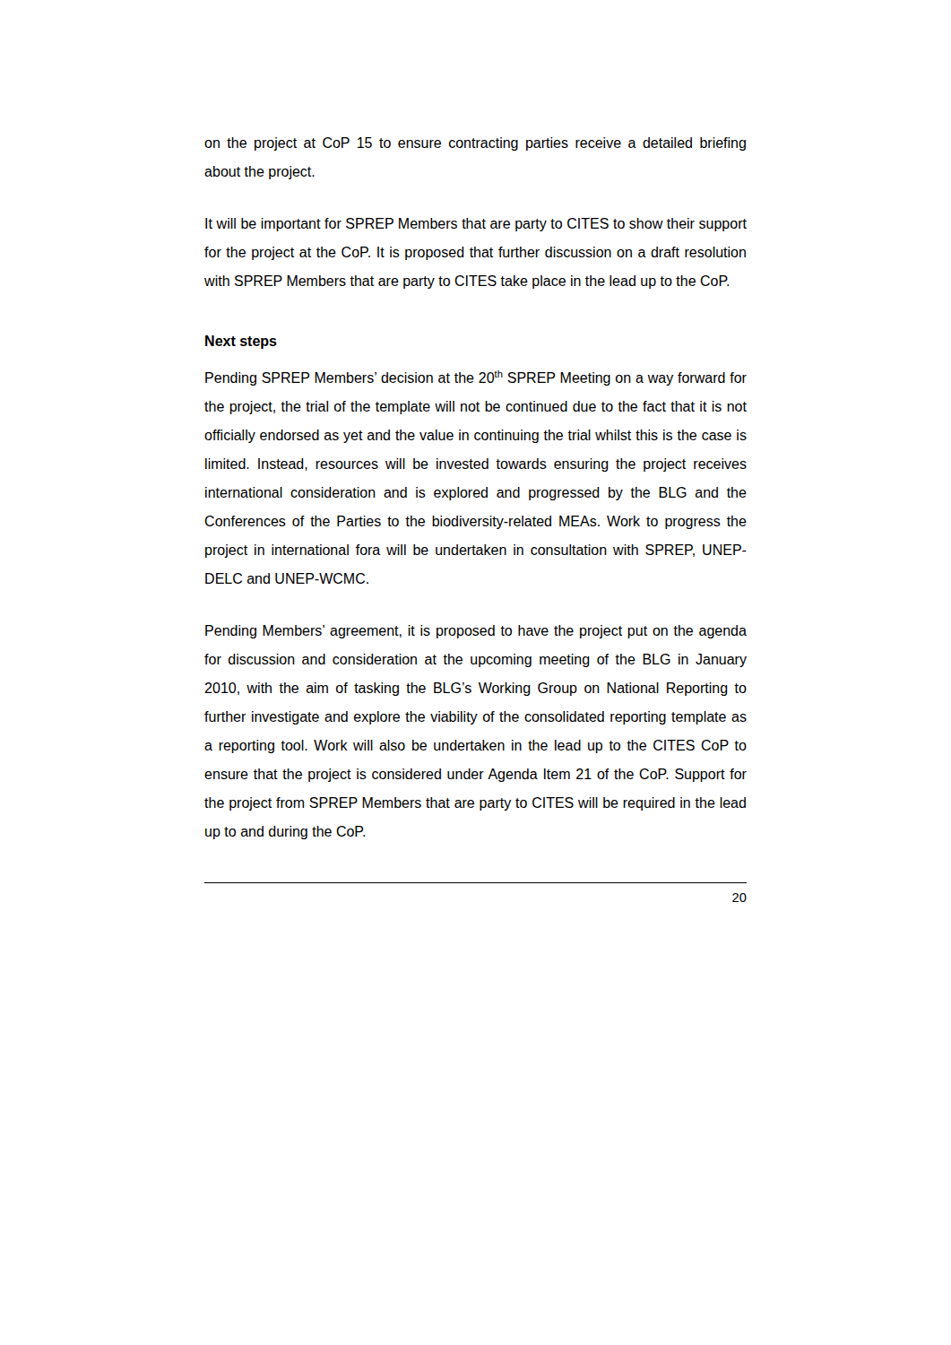on the project at CoP 15 to ensure contracting parties receive a detailed briefing about the project.
It will be important for SPREP Members that are party to CITES to show their support for the project at the CoP. It is proposed that further discussion on a draft resolution with SPREP Members that are party to CITES take place in the lead up to the CoP.
Next steps
Pending SPREP Members’ decision at the 20th SPREP Meeting on a way forward for the project, the trial of the template will not be continued due to the fact that it is not officially endorsed as yet and the value in continuing the trial whilst this is the case is limited. Instead, resources will be invested towards ensuring the project receives international consideration and is explored and progressed by the BLG and the Conferences of the Parties to the biodiversity-related MEAs. Work to progress the project in international fora will be undertaken in consultation with SPREP, UNEP-DELC and UNEP-WCMC.
Pending Members’ agreement, it is proposed to have the project put on the agenda for discussion and consideration at the upcoming meeting of the BLG in January 2010, with the aim of tasking the BLG’s Working Group on National Reporting to further investigate and explore the viability of the consolidated reporting template as a reporting tool. Work will also be undertaken in the lead up to the CITES CoP to ensure that the project is considered under Agenda Item 21 of the CoP. Support for the project from SPREP Members that are party to CITES will be required in the lead up to and during the CoP.
20